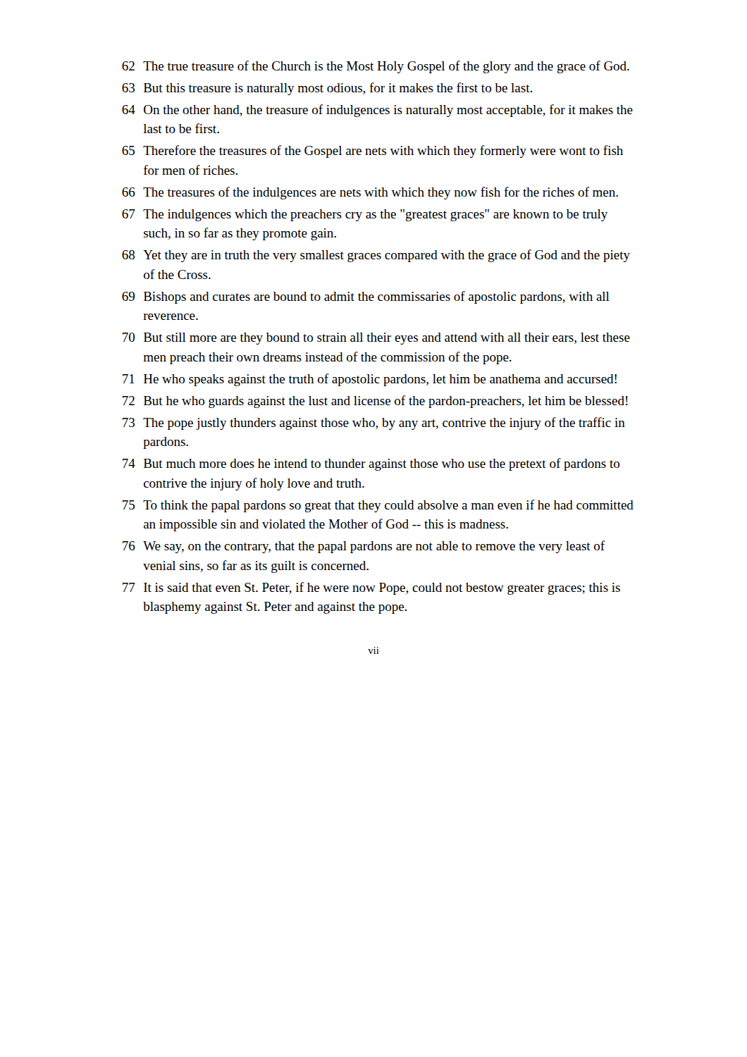62 The true treasure of the Church is the Most Holy Gospel of the glory and the grace of God.
63 But this treasure is naturally most odious, for it makes the first to be last.
64 On the other hand, the treasure of indulgences is naturally most acceptable, for it makes the last to be first.
65 Therefore the treasures of the Gospel are nets with which they formerly were wont to fish for men of riches.
66 The treasures of the indulgences are nets with which they now fish for the riches of men.
67 The indulgences which the preachers cry as the "greatest graces" are known to be truly such, in so far as they promote gain.
68 Yet they are in truth the very smallest graces compared with the grace of God and the piety of the Cross.
69 Bishops and curates are bound to admit the commissaries of apostolic pardons, with all reverence.
70 But still more are they bound to strain all their eyes and attend with all their ears, lest these men preach their own dreams instead of the commission of the pope.
71 He who speaks against the truth of apostolic pardons, let him be anathema and accursed!
72 But he who guards against the lust and license of the pardon-preachers, let him be blessed!
73 The pope justly thunders against those who, by any art, contrive the injury of the traffic in pardons.
74 But much more does he intend to thunder against those who use the pretext of pardons to contrive the injury of holy love and truth.
75 To think the papal pardons so great that they could absolve a man even if he had committed an impossible sin and violated the Mother of God -- this is madness.
76 We say, on the contrary, that the papal pardons are not able to remove the very least of venial sins, so far as its guilt is concerned.
77 It is said that even St. Peter, if he were now Pope, could not bestow greater graces; this is blasphemy against St. Peter and against the pope.
vii